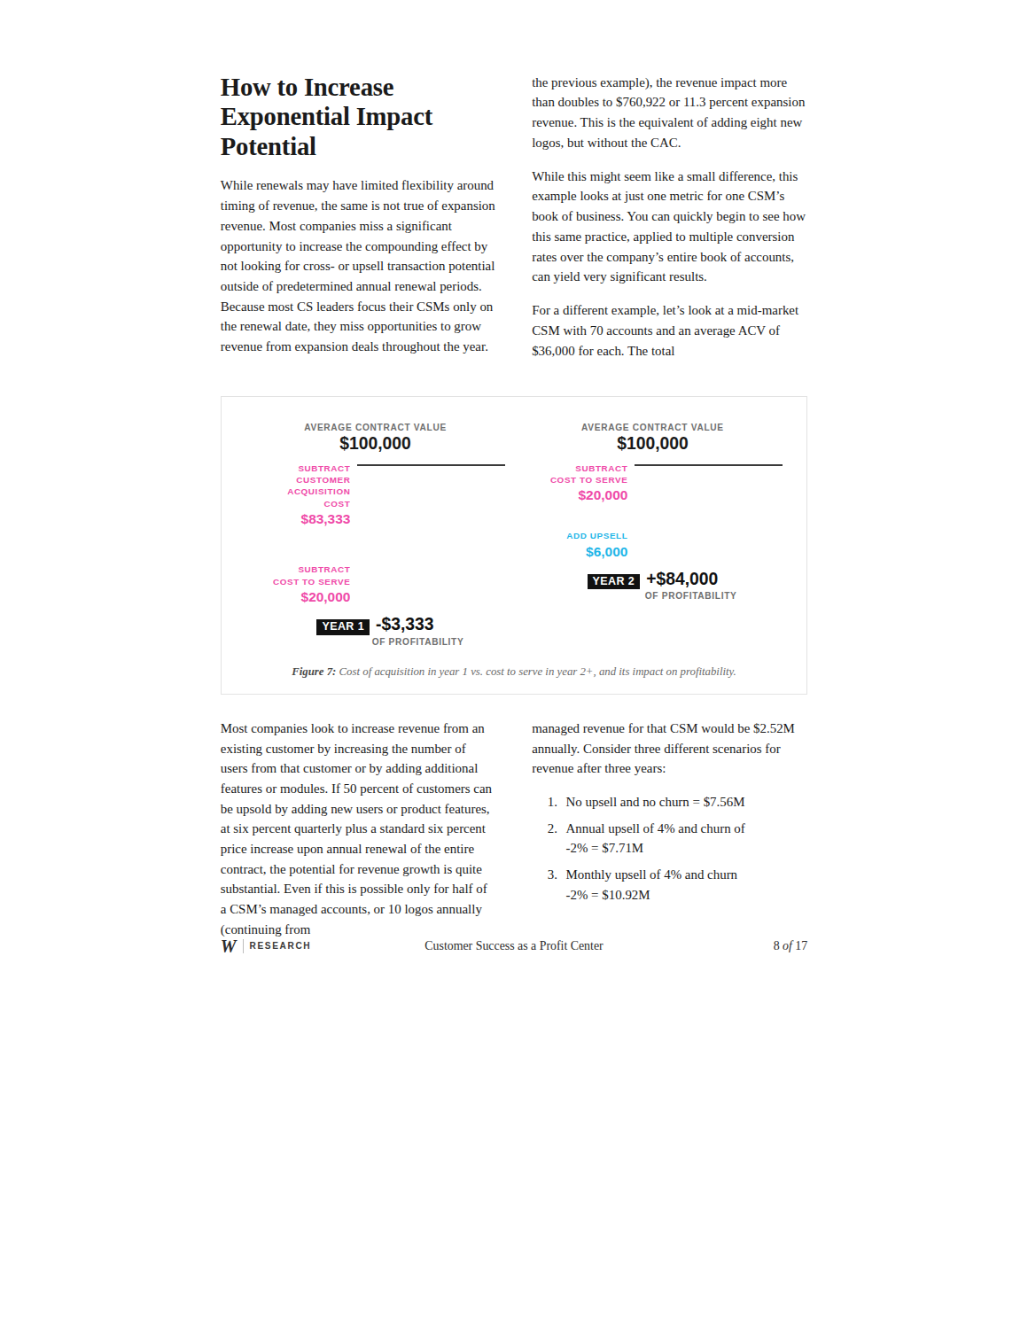How to Increase Exponential Impact Potential
While renewals may have limited flexibility around timing of revenue, the same is not true of expansion revenue. Most companies miss a significant opportunity to increase the compounding effect by not looking for cross- or upsell transaction potential outside of predetermined annual renewal periods. Because most CS leaders focus their CSMs only on the renewal date, they miss opportunities to grow revenue from expansion deals throughout the year.
the previous example), the revenue impact more than doubles to $760,922 or 11.3 percent expansion revenue. This is the equivalent of adding eight new logos, but without the CAC.
While this might seem like a small difference, this example looks at just one metric for one CSM’s book of business. You can quickly begin to see how this same practice, applied to multiple conversion rates over the company’s entire book of accounts, can yield very significant results.
For a different example, let’s look at a mid-market CSM with 70 accounts and an average ACV of $36,000 for each. The total
Average Contract Value
$100,000
Subtract
Customer
Acquisition
Cost
$83,333
Subtract
Cost to Serve
$20,000
YEAR 1 -$3,333
of Profitability
Average Contract Value
$100,000
Subtract
Cost to Serve
$20,000
Add Upsell
$6,000
YEAR 2 +$84,000
of Profitability
Figure 7: Cost of acquisition in year 1 vs. cost to serve in year 2+, and its impact on profitability.
Most companies look to increase revenue from an existing customer by increasing the number of users from that customer or by adding additional features or modules. If 50 percent of customers can be upsold by adding new users or product features, at six percent quarterly plus a standard six percent price increase upon annual renewal of the entire contract, the potential for revenue growth is quite substantial. Even if this is possible only for half of a CSM’s managed accounts, or 10 logos annually (continuing from
managed revenue for that CSM would be $2.52M annually. Consider three different scenarios for revenue after three years:
No upsell and no churn = $7.56M
Annual upsell of 4% and churn of
-2% = $7.71M
Monthly upsell of 4% and churn
-2% = $10.92M
W RESEARCH
Customer Success as a Profit Center
8 of 17